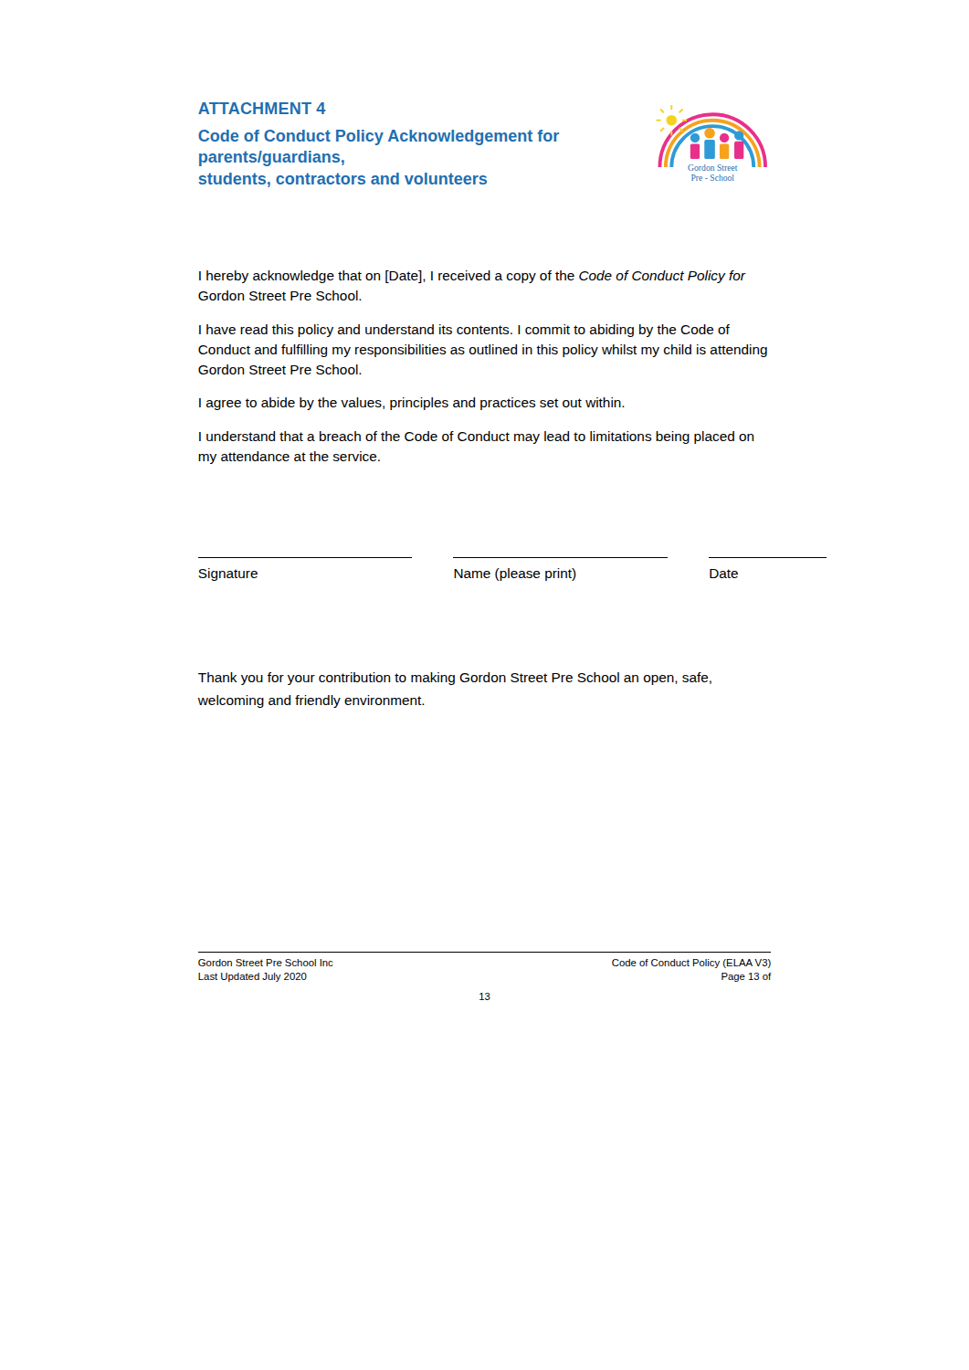ATTACHMENT 4
Code of Conduct Policy Acknowledgement for parents/guardians,
students, contractors and volunteers
Gordon Street Pre - School
I hereby acknowledge that on [Date], I received a copy of the Code of Conduct Policy for Gordon Street Pre School.
I have read this policy and understand its contents. I commit to abiding by the Code of Conduct and fulfilling my responsibilities as outlined in this policy whilst my child is attending Gordon Street Pre School.
I agree to abide by the values, principles and practices set out within.
I understand that a breach of the Code of Conduct may lead to limitations being placed on my attendance at the service.
Signature
Name (please print)
Date
Thank you for your contribution to making Gordon Street Pre School an open, safe, welcoming and friendly environment.
Gordon Street Pre School Inc
Last Updated July 2020
Code of Conduct Policy (ELAA V3)
Page 13 of
13